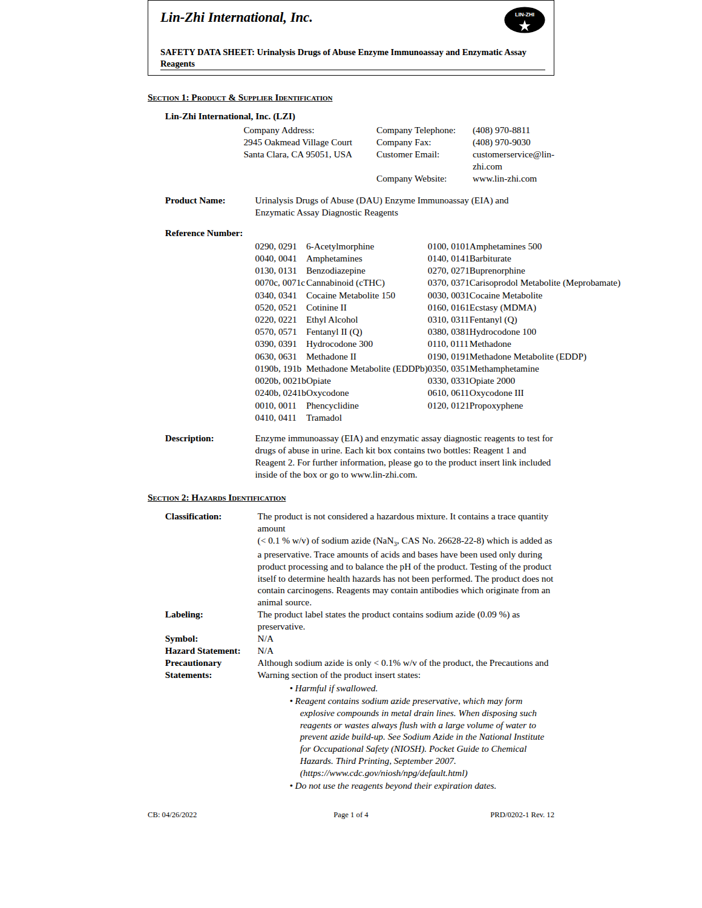Lin-Zhi International, Inc.
LIN-ZHI
SAFETY DATA SHEET: Urinalysis Drugs of Abuse Enzyme Immunoassay and Enzymatic Assay Reagents
Section 1: Product & Supplier Identification
Lin-Zhi International, Inc. (LZI)
| Company Address: | Company Telephone: | (408) 970-8811 |
| 2945 Oakmead Village Court | Company Fax: | (408) 970-9030 |
| Santa Clara, CA 95051, USA | Customer Email: | customerservice@lin-zhi.com |
| | Company Website: | www.lin-zhi.com |
| Product Name: | Urinalysis Drugs of Abuse (DAU) Enzyme Immunoassay (EIA) and Enzymatic Assay Diagnostic Reagents |
| Reference Number: | |
| 0290, 0291 | 6-Acetylmorphine | 0100, 0101 | Amphetamines 500 |
| 0040, 0041 | Amphetamines | 0140, 0141 | Barbiturate |
| 0130, 0131 | Benzodiazepine | 0270, 0271 | Buprenorphine |
| 0070c, 0071c | Cannabinoid (cTHC) | 0370, 0371 | Carisoprodol Metabolite (Meprobamate) |
| 0340, 0341 | Cocaine Metabolite 150 | 0030, 0031 | Cocaine Metabolite |
| 0520, 0521 | Cotinine II | 0160, 0161 | Ecstasy (MDMA) |
| 0220, 0221 | Ethyl Alcohol | 0310, 0311 | Fentanyl (Q) |
| 0570, 0571 | Fentanyl II (Q) | 0380, 0381 | Hydrocodone 100 |
| 0390, 0391 | Hydrocodone 300 | 0110, 0111 | Methadone |
| 0630, 0631 | Methadone II | 0190, 0191 | Methadone Metabolite (EDDP) |
| 0190b, 191b | Methadone Metabolite (EDDPb) | 0350, 0351 | Methamphetamine |
| 0020b, 0021b | Opiate | 0330, 0331 | Opiate 2000 |
| 0240b, 0241b | Oxycodone | 0610, 0611 | Oxycodone III |
| 0010, 0011 | Phencyclidine | 0120, 0121 | Propoxyphene |
| 0410, 0411 | Tramadol | | |
| Description: | Enzyme immunoassay (EIA) and enzymatic assay diagnostic reagents to test for drugs of abuse in urine. Each kit box contains two bottles: Reagent 1 and Reagent 2. For further information, please go to the product insert link included inside of the box or go to www.lin-zhi.com. |
Section 2: Hazards Identification
| Classification: | The product is not considered a hazardous mixture. It contains a trace quantity amount (< 0.1 % w/v) of sodium azide (NaN 3 , CAS No. 26628-22-8) which is added as a preservative. Trace amounts of acids and bases have been used only during product processing and to balance the pH of the product. Testing of the product itself to determine health hazards has not been performed. The product does not contain carcinogens. Reagents may contain antibodies which originate from an animal source. |
| Labeling: | The product label states the product contains sodium azide (0.09 %) as preservative. |
| Symbol: | N/A |
| Hazard Statement: | N/A |
| Precautionary Statements: | Although sodium azide is only < 0.1% w/v of the product, the Precautions and Warning section of the product insert states: • Harmful if swallowed. • Reagent contains sodium azide preservative, which may form explosive compounds in metal drain lines. When disposing such reagents or wastes always flush with a large volume of water to prevent azide build-up. See Sodium Azide in the National Institute for Occupational Safety (NIOSH). Pocket Guide to Chemical Hazards. Third Printing, September 2007. (https://www.cdc.gov/niosh/npg/default.html) • Do not use the reagents beyond their expiration dates. |
| CB: 04/26/2022 | Page 1 of 4 | PRD/0202-1 Rev. 12 |